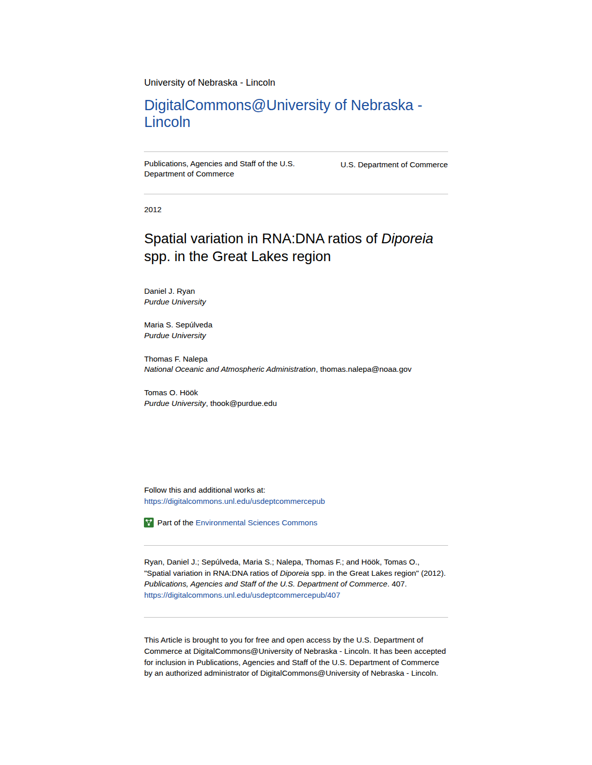University of Nebraska - Lincoln
DigitalCommons@University of Nebraska - Lincoln
Publications, Agencies and Staff of the U.S. Department of Commerce
U.S. Department of Commerce
2012
Spatial variation in RNA:DNA ratios of Diporeia spp. in the Great Lakes region
Daniel J. Ryan Purdue University
Maria S. Sepúlveda Purdue University
Thomas F. Nalepa National Oceanic and Atmospheric Administration, thomas.nalepa@noaa.gov
Tomas O. Höök Purdue University, thook@purdue.edu
Follow this and additional works at: https://digitalcommons.unl.edu/usdeptcommercepub
Part of the Environmental Sciences Commons
Ryan, Daniel J.; Sepúlveda, Maria S.; Nalepa, Thomas F.; and Höök, Tomas O., "Spatial variation in RNA:DNA ratios of Diporeia spp. in the Great Lakes region" (2012). Publications, Agencies and Staff of the U.S. Department of Commerce. 407.
https://digitalcommons.unl.edu/usdeptcommercepub/407
This Article is brought to you for free and open access by the U.S. Department of Commerce at DigitalCommons@University of Nebraska - Lincoln. It has been accepted for inclusion in Publications, Agencies and Staff of the U.S. Department of Commerce by an authorized administrator of DigitalCommons@University of Nebraska - Lincoln.